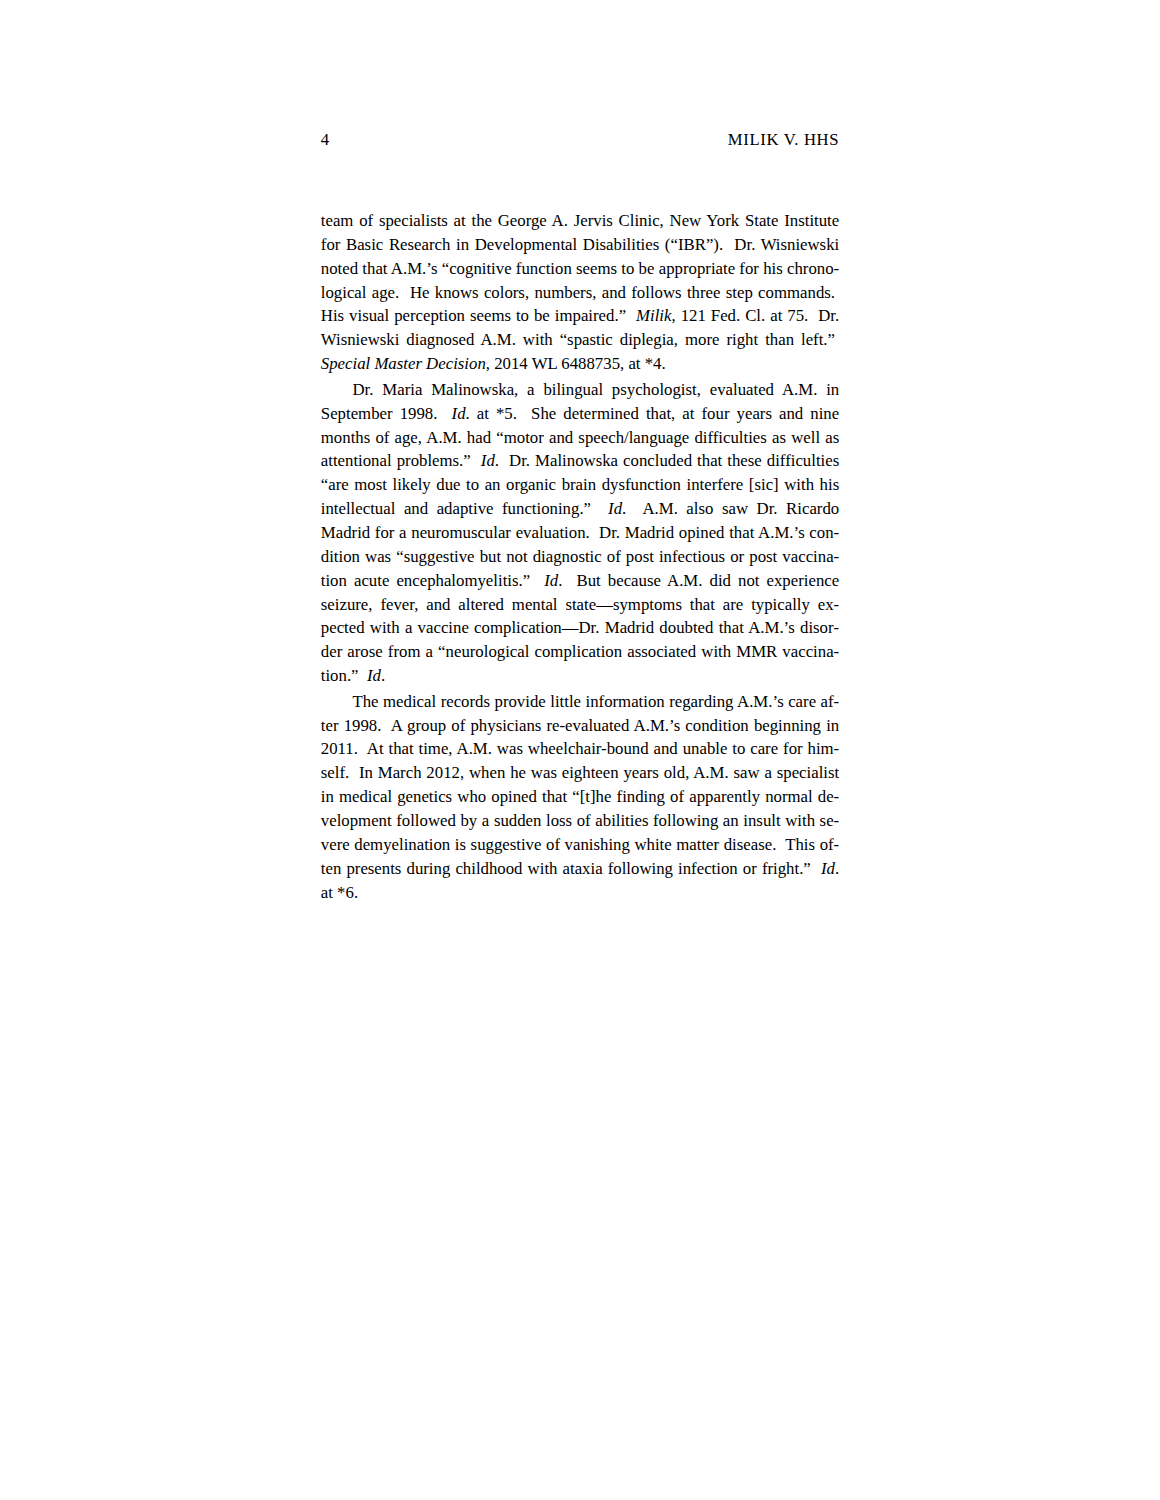4 Milik v. HHS
team of specialists at the George A. Jervis Clinic, New York State Institute for Basic Research in Developmental Disabilities (“IBR”). Dr. Wisniewski noted that A.M.’s “cognitive function seems to be appropriate for his chronological age. He knows colors, numbers, and follows three step commands. His visual perception seems to be impaired.” Milik, 121 Fed. Cl. at 75. Dr. Wisniewski diagnosed A.M. with “spastic diplegia, more right than left.” Special Master Decision, 2014 WL 6488735, at *4.
Dr. Maria Malinowska, a bilingual psychologist, evaluated A.M. in September 1998. Id. at *5. She determined that, at four years and nine months of age, A.M. had “motor and speech/language difficulties as well as attentional problems.” Id. Dr. Malinowska concluded that these difficulties “are most likely due to an organic brain dysfunction interfere [sic] with his intellectual and adaptive functioning.” Id. A.M. also saw Dr. Ricardo Madrid for a neuromuscular evaluation. Dr. Madrid opined that A.M.’s condition was “suggestive but not diagnostic of post infectious or post vaccination acute encephalomyelitis.” Id. But because A.M. did not experience seizure, fever, and altered mental state—symptoms that are typically expected with a vaccine complication—Dr. Madrid doubted that A.M.’s disorder arose from a “neurological complication associated with MMR vaccination.” Id.
The medical records provide little information regarding A.M.’s care after 1998. A group of physicians re-evaluated A.M.’s condition beginning in 2011. At that time, A.M. was wheelchair-bound and unable to care for himself. In March 2012, when he was eighteen years old, A.M. saw a specialist in medical genetics who opined that “[t]he finding of apparently normal development followed by a sudden loss of abilities following an insult with severe demyelination is suggestive of vanishing white matter disease. This often presents during childhood with ataxia following infection or fright.” Id. at *6.